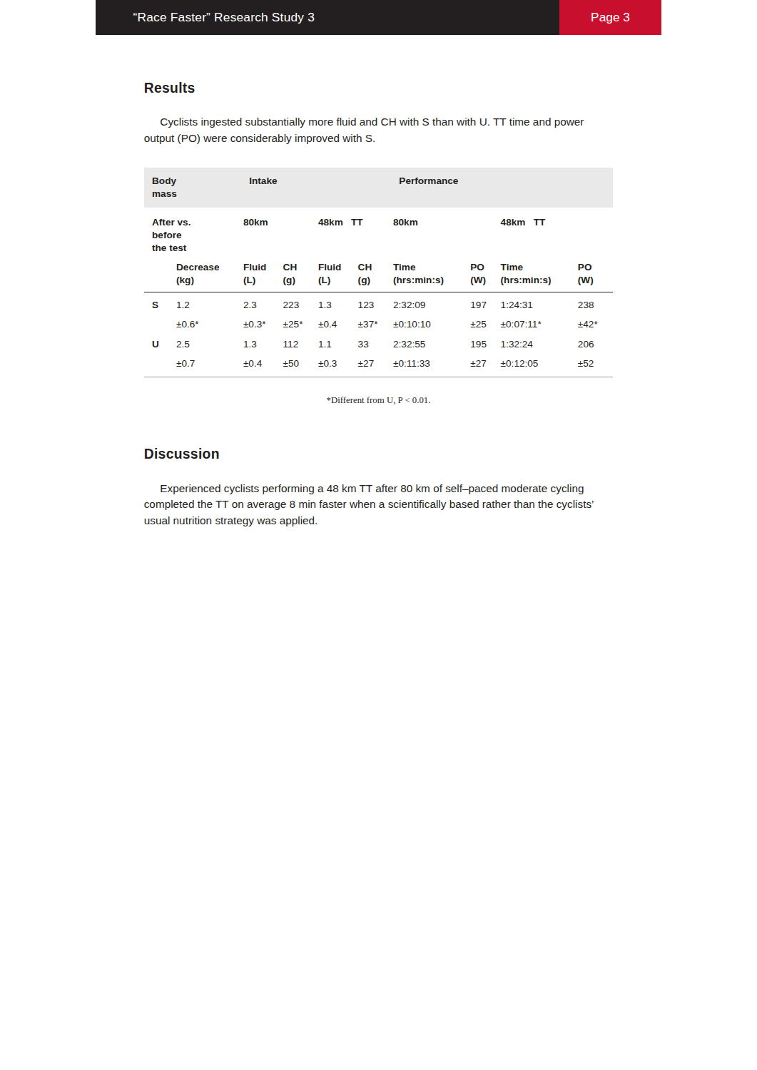“Race Faster” Research Study 3
Page 3
Results
Cyclists ingested substantially more fluid and CH with S than with U. TT time and power output (PO) were considerably improved with S.
| Body mass | Intake | Performance |
| --- | --- | --- |
| After vs. before the test | 80km | 48km TT | 80km | 48km TT |
| | Decrease (kg) | Fluid (L) | CH (g) | Fluid (L) | CH (g) | Time (hrs:min:s) | PO (W) | Time (hrs:min:s) | PO (W) |
| S | 1.2 | 2.3 | 223 | 1.3 | 123 | 2:32:09 | 197 | 1:24:31 | 238 |
| | ±0.6* | ±0.3* | ±25* | ±0.4 | ±37* | ±0:10:10 | ±25 | ±0:07:11* | ±42* |
| U | 2.5 | 1.3 | 112 | 1.1 | 33 | 2:32:55 | 195 | 1:32:24 | 206 |
| | ±0.7 | ±0.4 | ±50 | ±0.3 | ±27 | ±0:11:33 | ±27 | ±0:12:05 | ±52 |
*Different from U, P < 0.01.
Discussion
Experienced cyclists performing a 48 km TT after 80 km of self–paced moderate cycling completed the TT on average 8 min faster when a scientifically based rather than the cyclists’ usual nutrition strategy was applied.